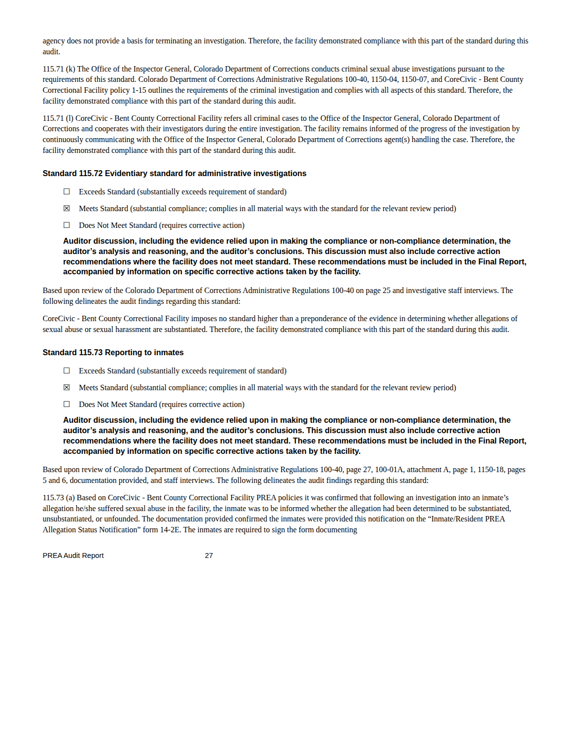agency does not provide a basis for terminating an investigation. Therefore, the facility demonstrated compliance with this part of the standard during this audit.
115.71 (k) The Office of the Inspector General, Colorado Department of Corrections conducts criminal sexual abuse investigations pursuant to the requirements of this standard. Colorado Department of Corrections Administrative Regulations 100-40, 1150-04, 1150-07, and CoreCivic - Bent County Correctional Facility policy 1-15 outlines the requirements of the criminal investigation and complies with all aspects of this standard. Therefore, the facility demonstrated compliance with this part of the standard during this audit.
115.71 (l) CoreCivic - Bent County Correctional Facility refers all criminal cases to the Office of the Inspector General, Colorado Department of Corrections and cooperates with their investigators during the entire investigation. The facility remains informed of the progress of the investigation by continuously communicating with the Office of the Inspector General, Colorado Department of Corrections agent(s) handling the case. Therefore, the facility demonstrated compliance with this part of the standard during this audit.
Standard 115.72 Evidentiary standard for administrative investigations
☐Exceeds Standard (substantially exceeds requirement of standard)
☒Meets Standard (substantial compliance; complies in all material ways with the standard for the relevant review period)
☐Does Not Meet Standard (requires corrective action)
Auditor discussion, including the evidence relied upon in making the compliance or non-compliance determination, the auditor’s analysis and reasoning, and the auditor’s conclusions. This discussion must also include corrective action recommendations where the facility does not meet standard. These recommendations must be included in the Final Report, accompanied by information on specific corrective actions taken by the facility.
Based upon review of the Colorado Department of Corrections Administrative Regulations 100-40 on page 25 and investigative staff interviews. The following delineates the audit findings regarding this standard:
CoreCivic - Bent County Correctional Facility imposes no standard higher than a preponderance of the evidence in determining whether allegations of sexual abuse or sexual harassment are substantiated. Therefore, the facility demonstrated compliance with this part of the standard during this audit.
Standard 115.73 Reporting to inmates
☐Exceeds Standard (substantially exceeds requirement of standard)
☒Meets Standard (substantial compliance; complies in all material ways with the standard for the relevant review period)
☐Does Not Meet Standard (requires corrective action)
Auditor discussion, including the evidence relied upon in making the compliance or non-compliance determination, the auditor’s analysis and reasoning, and the auditor’s conclusions. This discussion must also include corrective action recommendations where the facility does not meet standard. These recommendations must be included in the Final Report, accompanied by information on specific corrective actions taken by the facility.
Based upon review of Colorado Department of Corrections Administrative Regulations 100-40, page 27, 100-01A, attachment A, page 1, 1150-18, pages 5 and 6, documentation provided, and staff interviews. The following delineates the audit findings regarding this standard:
115.73 (a) Based on CoreCivic - Bent County Correctional Facility PREA policies it was confirmed that following an investigation into an inmate’s allegation he/she suffered sexual abuse in the facility, the inmate was to be informed whether the allegation had been determined to be substantiated, unsubstantiated, or unfounded. The documentation provided confirmed the inmates were provided this notification on the “Inmate/Resident PREA Allegation Status Notification” form 14-2E. The inmates are required to sign the form documenting
PREA Audit Report27